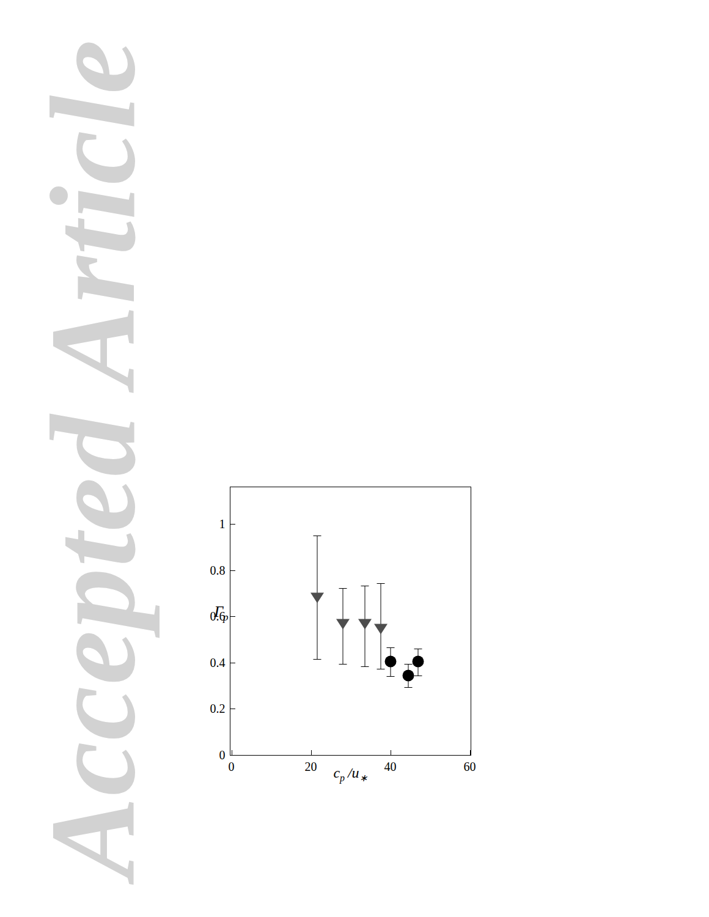Accepted Article
0
0.2
0.4
0.6
0.8
1
0
20
40
60
Γp
cp /u∗